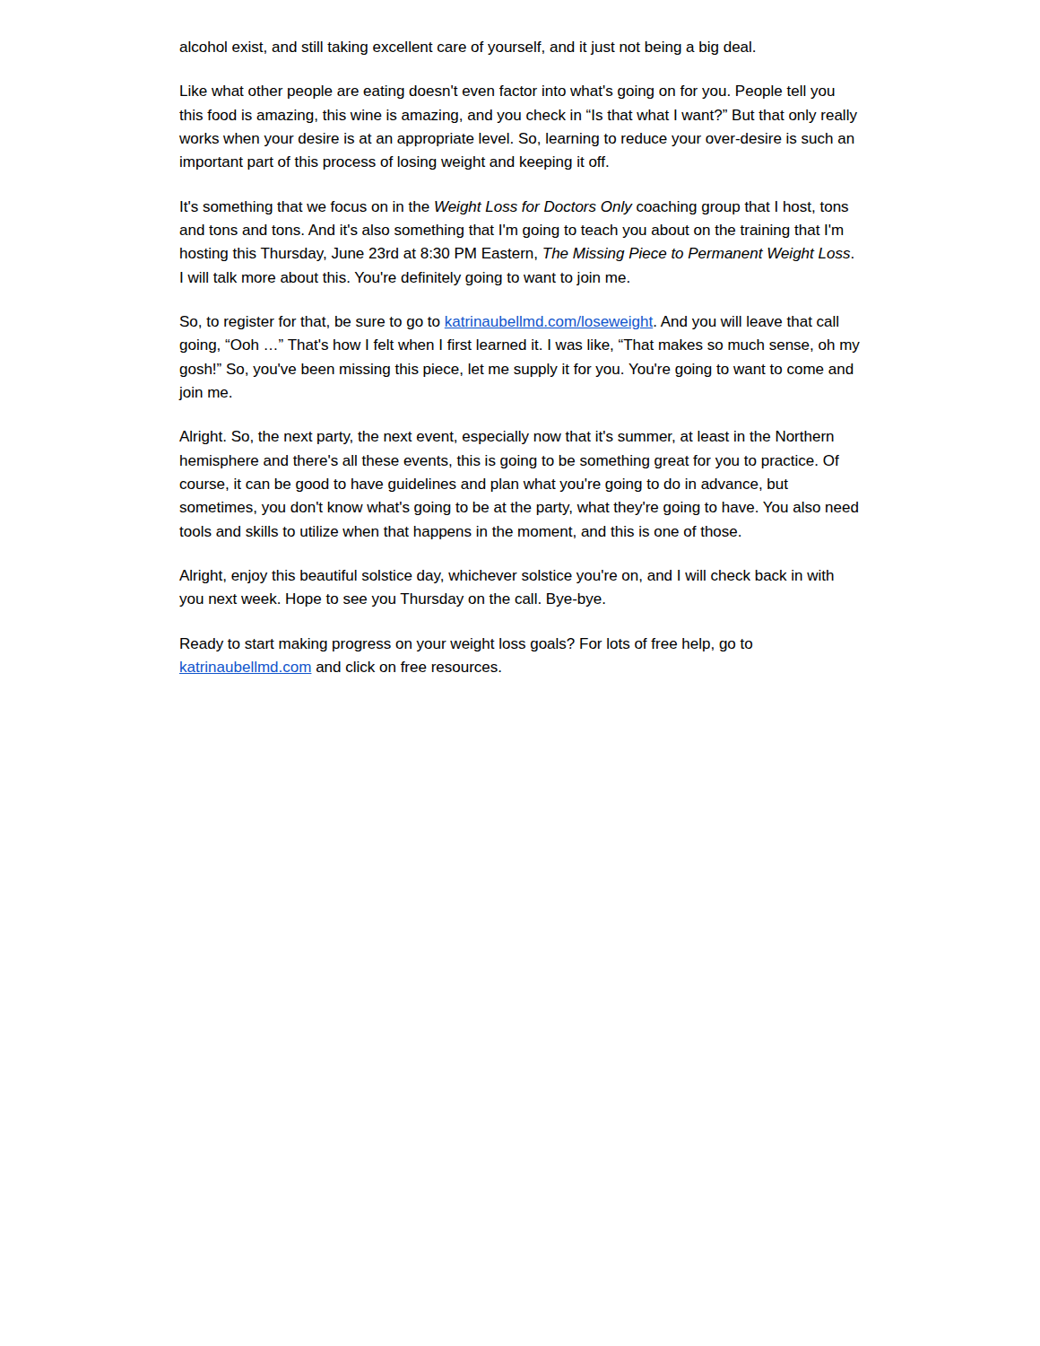alcohol exist, and still taking excellent care of yourself, and it just not being a big deal.
Like what other people are eating doesn't even factor into what's going on for you. People tell you this food is amazing, this wine is amazing, and you check in “Is that what I want?” But that only really works when your desire is at an appropriate level. So, learning to reduce your over-desire is such an important part of this process of losing weight and keeping it off.
It's something that we focus on in the Weight Loss for Doctors Only coaching group that I host, tons and tons and tons. And it's also something that I'm going to teach you about on the training that I'm hosting this Thursday, June 23rd at 8:30 PM Eastern, The Missing Piece to Permanent Weight Loss. I will talk more about this. You're definitely going to want to join me.
So, to register for that, be sure to go to katrinaubellmd.com/loseweight. And you will leave that call going, “Ooh …” That's how I felt when I first learned it. I was like, “That makes so much sense, oh my gosh!” So, you've been missing this piece, let me supply it for you. You're going to want to come and join me.
Alright. So, the next party, the next event, especially now that it's summer, at least in the Northern hemisphere and there's all these events, this is going to be something great for you to practice. Of course, it can be good to have guidelines and plan what you're going to do in advance, but sometimes, you don't know what's going to be at the party, what they're going to have. You also need tools and skills to utilize when that happens in the moment, and this is one of those.
Alright, enjoy this beautiful solstice day, whichever solstice you're on, and I will check back in with you next week. Hope to see you Thursday on the call. Bye-bye.
Ready to start making progress on your weight loss goals? For lots of free help, go to katrinaubellmd.com and click on free resources.